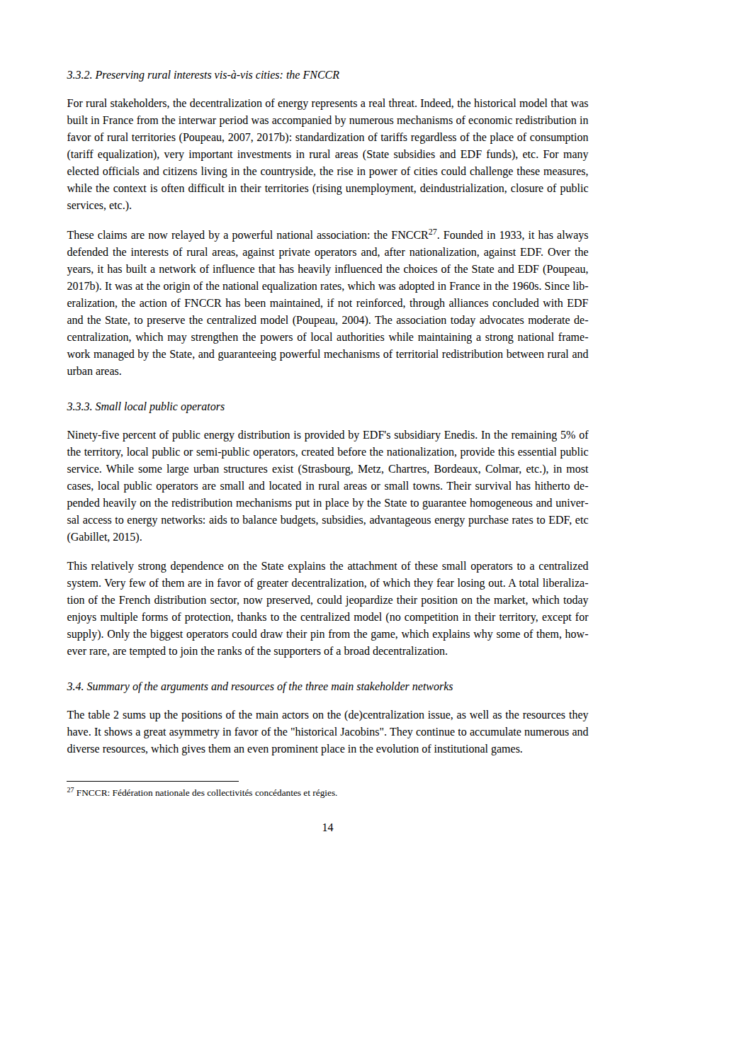3.3.2. Preserving rural interests vis-à-vis cities: the FNCCR
For rural stakeholders, the decentralization of energy represents a real threat. Indeed, the historical model that was built in France from the interwar period was accompanied by numerous mechanisms of economic redistribution in favor of rural territories (Poupeau, 2007, 2017b): standardization of tariffs regardless of the place of consumption (tariff equalization), very important investments in rural areas (State subsidies and EDF funds), etc. For many elected officials and citizens living in the countryside, the rise in power of cities could challenge these measures, while the context is often difficult in their territories (rising unemployment, deindustrialization, closure of public services, etc.).
These claims are now relayed by a powerful national association: the FNCCR27. Founded in 1933, it has always defended the interests of rural areas, against private operators and, after nationalization, against EDF. Over the years, it has built a network of influence that has heavily influenced the choices of the State and EDF (Poupeau, 2017b). It was at the origin of the national equalization rates, which was adopted in France in the 1960s. Since liberalization, the action of FNCCR has been maintained, if not reinforced, through alliances concluded with EDF and the State, to preserve the centralized model (Poupeau, 2004). The association today advocates moderate decentralization, which may strengthen the powers of local authorities while maintaining a strong national framework managed by the State, and guaranteeing powerful mechanisms of territorial redistribution between rural and urban areas.
3.3.3. Small local public operators
Ninety-five percent of public energy distribution is provided by EDF's subsidiary Enedis. In the remaining 5% of the territory, local public or semi-public operators, created before the nationalization, provide this essential public service. While some large urban structures exist (Strasbourg, Metz, Chartres, Bordeaux, Colmar, etc.), in most cases, local public operators are small and located in rural areas or small towns. Their survival has hitherto depended heavily on the redistribution mechanisms put in place by the State to guarantee homogeneous and universal access to energy networks: aids to balance budgets, subsidies, advantageous energy purchase rates to EDF, etc (Gabillet, 2015).
This relatively strong dependence on the State explains the attachment of these small operators to a centralized system. Very few of them are in favor of greater decentralization, of which they fear losing out. A total liberalization of the French distribution sector, now preserved, could jeopardize their position on the market, which today enjoys multiple forms of protection, thanks to the centralized model (no competition in their territory, except for supply). Only the biggest operators could draw their pin from the game, which explains why some of them, however rare, are tempted to join the ranks of the supporters of a broad decentralization.
3.4. Summary of the arguments and resources of the three main stakeholder networks
The table 2 sums up the positions of the main actors on the (de)centralization issue, as well as the resources they have. It shows a great asymmetry in favor of the "historical Jacobins". They continue to accumulate numerous and diverse resources, which gives them an even prominent place in the evolution of institutional games.
27 FNCCR: Fédération nationale des collectivités concédantes et régies.
14